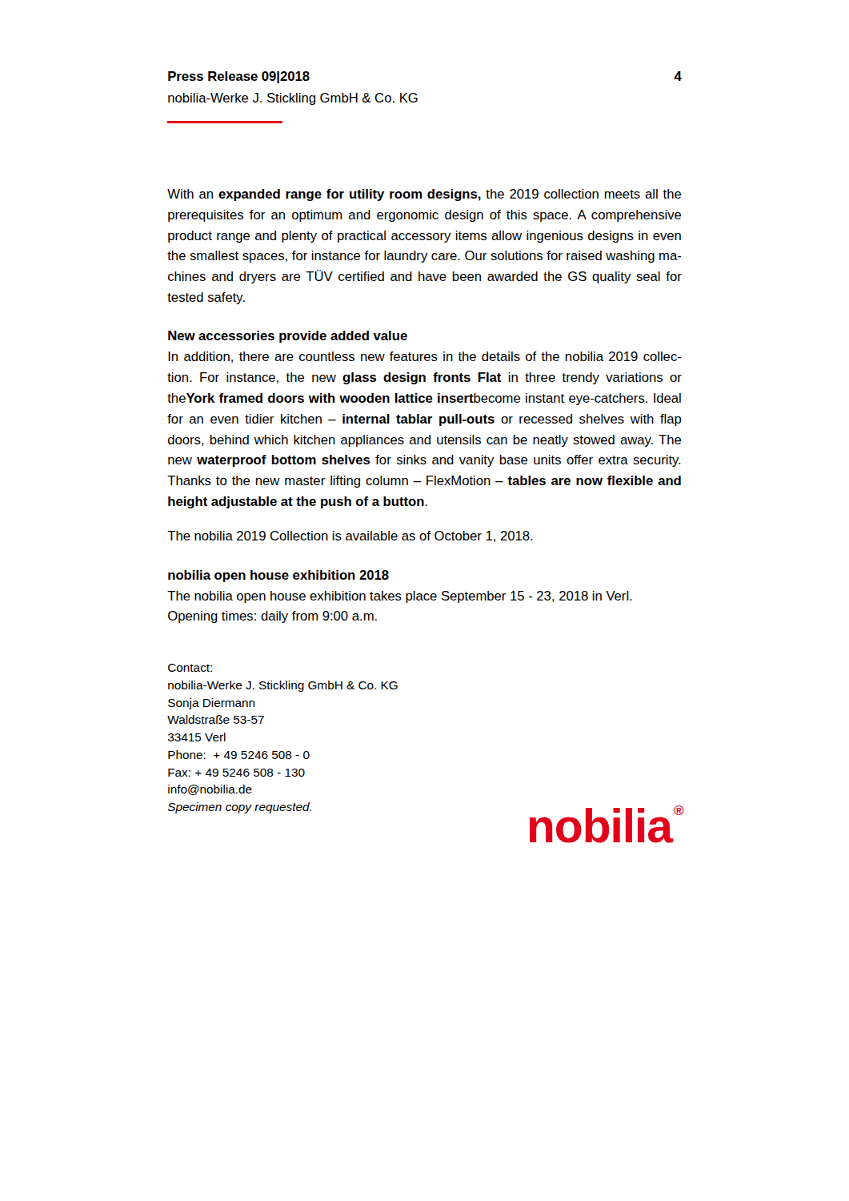Press Release 09|2018 4
nobilia-Werke J. Stickling GmbH & Co. KG
With an expanded range for utility room designs, the 2019 collection meets all the prerequisites for an optimum and ergonomic design of this space. A comprehensive product range and plenty of practical accessory items allow ingenious designs in even the smallest spaces, for instance for laundry care. Our solutions for raised washing machines and dryers are TÜV certified and have been awarded the GS quality seal for tested safety.
New accessories provide added value
In addition, there are countless new features in the details of the nobilia 2019 collection. For instance, the new glass design fronts Flat in three trendy variations or theYork framed doors with wooden lattice insertbecome instant eye-catchers. Ideal for an even tidier kitchen – internal tablar pull-outs or recessed shelves with flap doors, behind which kitchen appliances and utensils can be neatly stowed away. The new waterproof bottom shelves for sinks and vanity base units offer extra security. Thanks to the new master lifting column – FlexMotion – tables are now flexible and height adjustable at the push of a button.
The nobilia 2019 Collection is available as of October 1, 2018.
nobilia open house exhibition 2018
The nobilia open house exhibition takes place September 15 - 23, 2018 in Verl.
Opening times: daily from 9:00 a.m.
Contact:
nobilia-Werke J. Stickling GmbH & Co. KG
Sonja Diermann
Waldstraße 53-57
33415 Verl
Phone: + 49 5246 508 - 0
Fax: + 49 5246 508 - 130
info@nobilia.de
Specimen copy requested.
nobilia®